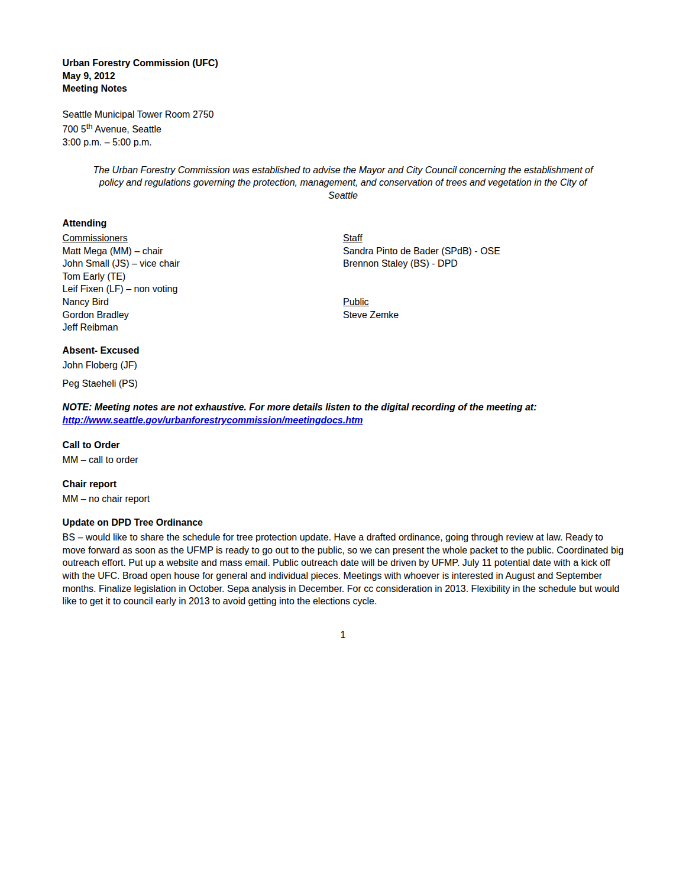Urban Forestry Commission (UFC)
May 9, 2012
Meeting Notes
Seattle Municipal Tower Room 2750
700 5th Avenue, Seattle
3:00 p.m. – 5:00 p.m.
The Urban Forestry Commission was established to advise the Mayor and City Council concerning the establishment of policy and regulations governing the protection, management, and conservation of trees and vegetation in the City of Seattle
Attending
| Commissioners | Staff |
| Matt Mega (MM) – chair | Sandra Pinto de Bader (SPdB) - OSE |
| John Small (JS) – vice chair | Brennon Staley (BS) - DPD |
| Tom Early (TE) | |
| Leif Fixen (LF) – non voting | |
| Nancy Bird | Public |
| Gordon Bradley | Steve Zemke |
| Jeff Reibman | |
Absent- Excused
John Floberg (JF)
Peg Staeheli (PS)
NOTE: Meeting notes are not exhaustive. For more details listen to the digital recording of the meeting at: http://www.seattle.gov/urbanforestrycommission/meetingdocs.htm
Call to Order
MM – call to order
Chair report
MM – no chair report
Update on DPD Tree Ordinance
BS – would like to share the schedule for tree protection update. Have a drafted ordinance, going through review at law. Ready to move forward as soon as the UFMP is ready to go out to the public, so we can present the whole packet to the public. Coordinated big outreach effort. Put up a website and mass email. Public outreach date will be driven by UFMP. July 11 potential date with a kick off with the UFC. Broad open house for general and individual pieces. Meetings with whoever is interested in August and September months. Finalize legislation in October. Sepa analysis in December. For cc consideration in 2013. Flexibility in the schedule but would like to get it to council early in 2013 to avoid getting into the elections cycle.
1